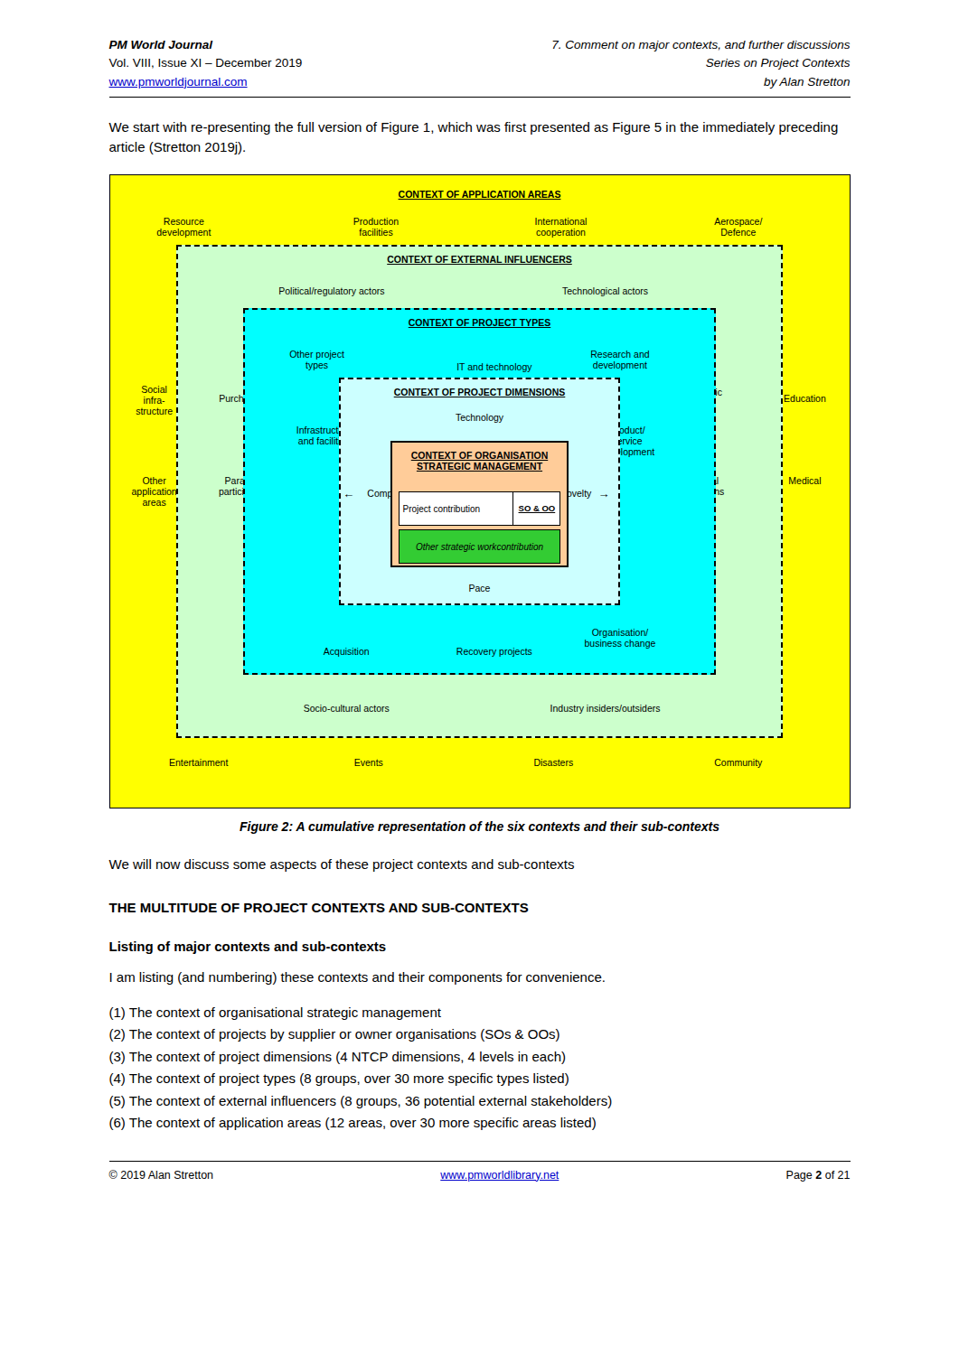PM World Journal
Vol. VIII, Issue XI – December 2019
www.pmworldjournal.com
7. Comment on major contexts, and further discussions
Series on Project Contexts
by Alan Stretton
We start with re-presenting the full version of Figure 1, which was first presented as Figure 5 in the immediately preceding article (Stretton 2019j).
CONTEXT OF APPLICATION AREAS
Resource
development
Production
facilities
International
cooperation
Aerospace/
Defence
Social
infra-
structure
Other
application
areas
Education
Medical
Entertainment
Events
Disasters
Community
CONTEXT OF EXTERNAL INFLUENCERS
Political/regulatory actors
Technological actors
Purchasers
Parasitic
participants
Economic
actors
External
champions
Socio-cultural actors
Industry insiders/outsiders
CONTEXT OF PROJECT TYPES
Other project
types
IT and technology
Research and
development
Infrastructure
and facilities
Product/
service
development
Acquisition
Recovery projects
Organisation/
business change
CONTEXT OF PROJECT DIMENSIONS
Technology
Pace
Complexity
Novelty
←
→
CONTEXT OF ORGANISATION
STRATEGIC MANAGEMENT
Project contribution
SO & OO
Other strategic work contribution
Figure 2: A cumulative representation of the six contexts and their sub-contexts
We will now discuss some aspects of these project contexts and sub-contexts
THE MULTITUDE OF PROJECT CONTEXTS AND SUB-CONTEXTS
Listing of major contexts and sub-contexts
I am listing (and numbering) these contexts and their components for convenience.
(1) The context of organisational strategic management
(2) The context of projects by supplier or owner organisations (SOs & OOs)
(3) The context of project dimensions (4 NTCP dimensions, 4 levels in each)
(4) The context of project types (8 groups, over 30 more specific types listed)
(5) The context of external influencers (8 groups, 36 potential external stakeholders)
(6) The context of application areas (12 areas, over 30 more specific areas listed)
© 2019 Alan Stretton
www.pmworldlibrary.net
Page 2 of 21